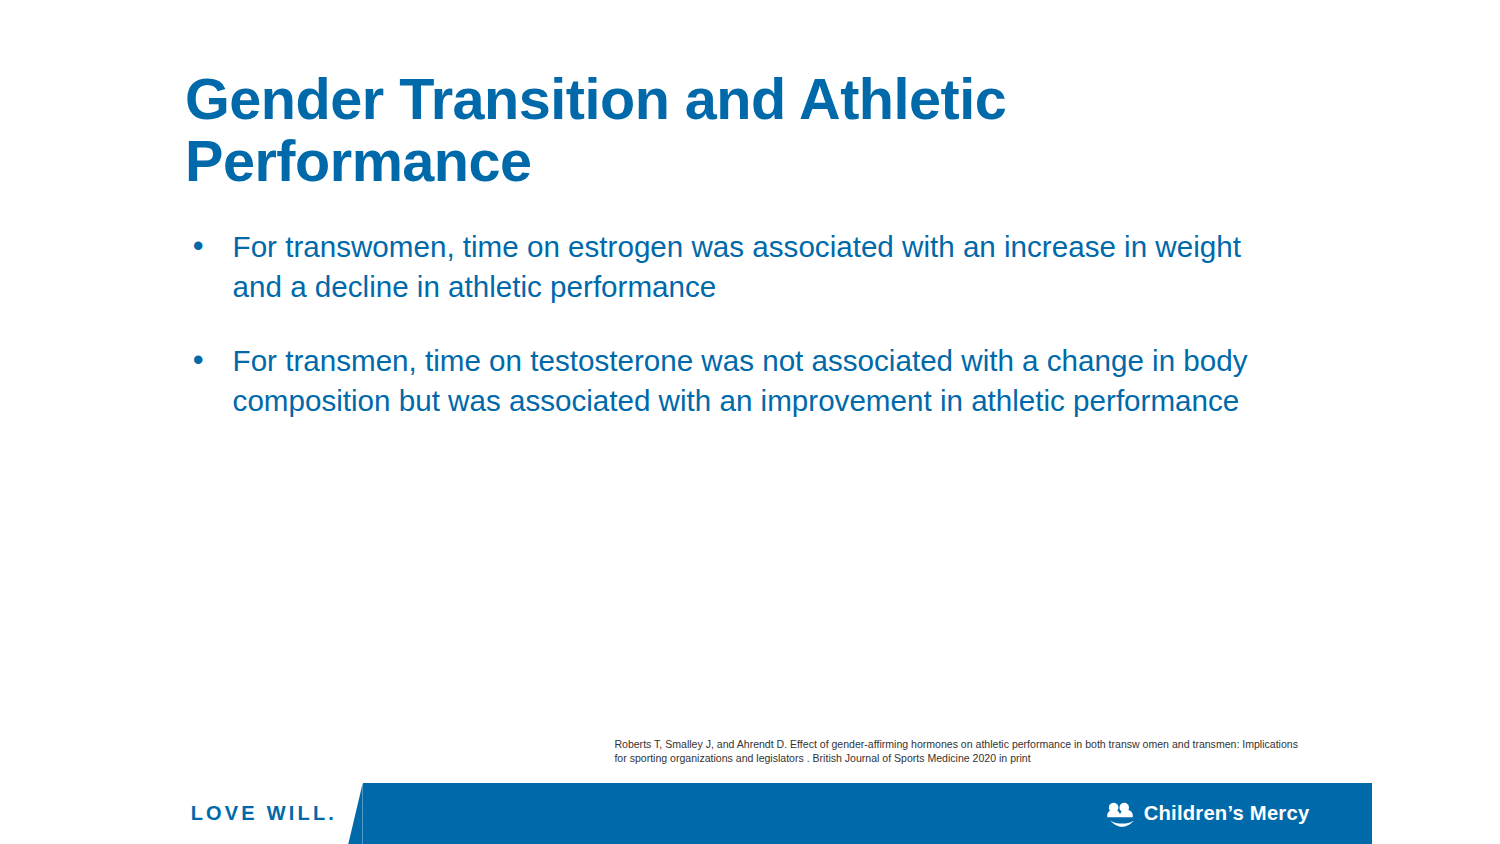Gender Transition and Athletic Performance
For transwomen, time on estrogen was associated with an increase in weight and a decline in athletic performance
For transmen, time on testosterone was not associated with a change in body composition but was associated with an improvement in athletic performance
Roberts T, Smalley J, and Ahrendt D. Effect of gender-affirming hormones on athletic performance in both transw omen and transmen: Implications for sporting organizations and legislators . British Journal of Sports Medicine 2020 in print
LOVE WILL.
Children’s Mercy